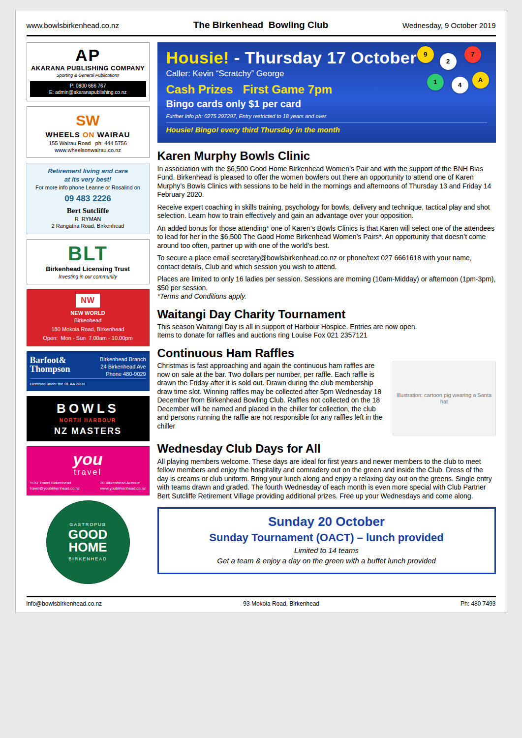www.bowlsbirkenhead.co.nz The Birkenhead Bowling Club Wednesday, 9 October 2019
AP
AKARANA PUBLISHING COMPANY
Sporting & General Publications
P: 0800 666 767
E: admin@akaranapublishing.co.nz
SW
WHEELS ON WAIRAU
155 Wairau Road ph: 444 5756
www.wheelsonwairau.co.nz
Retirement living and care
at its very best!
For more info phone Leanne or Rosalind on
09 483 2226
Bert Sutcliffe
R RYMAN
2 Rangatira Road, Birkenhead
BLT
Birkenhead Licensing Trust
Investing in our community
NW
NEW WORLD
Birkenhead
180 Mokoia Road, Birkenhead
Open: Mon - Sun 7.00am - 10.00pm
Birkenhead Branch
24 Birkenhead Ave
Phone 480-9029
Barfoot&
Thompson
Licensed under the REAA 2008
BOWLS
NORTH HARBOUR
NZ MASTERS
you
travel
YOU Travel Birkenhead
travel@youbirkenhead.co.nz 20 Birkenhead Avenue
www.youbirkenhead.co.nz
GASTROPUB
GOOD
HOME
BIRKENHEAD
9 2 7 1 4 A
Housie! - Thursday 17 October
Caller: Kevin “Scratchy” George
Cash Prizes First Game 7pm
Bingo cards only $1 per card
Further info ph: 0275 297297, Entry restricted to 18 years and over
Housie! Bingo! every third Thursday in the month
Karen Murphy Bowls Clinic
In association with the $6,500 Good Home Birkenhead Women’s Pair and with the support of the BNH Bias Fund. Birkenhead is pleased to offer the women bowlers out there an opportunity to attend one of Karen Murphy’s Bowls Clinics with sessions to be held in the mornings and afternoons of Thursday 13 and Friday 14 February 2020.
Receive expert coaching in skills training, psychology for bowls, delivery and technique, tactical play and shot selection. Learn how to train effectively and gain an advantage over your opposition.
An added bonus for those attending* one of Karen’s Bowls Clinics is that Karen will select one of the attendees to lead for her in the $6,500 The Good Home Birkenhead Women’s Pairs*. An opportunity that doesn’t come around too often, partner up with one of the world’s best.
To secure a place email secretary@bowlsbirkenhead.co.nz or phone/text 027 6661618 with your name, contact details, Club and which session you wish to attend.
Places are limited to only 16 ladies per session. Sessions are morning (10am-Midday) or afternoon (1pm-3pm), $50 per session.
*Terms and Conditions apply.
Waitangi Day Charity Tournament
This season Waitangi Day is all in support of Harbour Hospice. Entries are now open.
Items to donate for raffles and auctions ring Louise Fox 021 2357121
Continuous Ham Raffles
Christmas is fast approaching and again the continuous ham raffles are now on sale at the bar. Two dollars per number, per raffle. Each raffle is drawn the Friday after it is sold out. Drawn during the club membership draw time slot. Winning raffles may be collected after 5pm Wednesday 18 December from Birkenhead Bowling Club. Raffles not collected on the 18 December will be named and placed in the chiller for collection, the club and persons running the raffle are not responsible for any raffles left in the chiller
Illustration: cartoon pig wearing a Santa hat
Wednesday Club Days for All
All playing members welcome. These days are ideal for first years and newer members to the club to meet fellow members and enjoy the hospitality and comradery out on the green and inside the Club. Dress of the day is creams or club uniform. Bring your lunch along and enjoy a relaxing day out on the greens. Single entry with teams drawn and graded. The fourth Wednesday of each month is even more special with Club Partner Bert Sutcliffe Retirement Village providing additional prizes. Free up your Wednesdays and come along.
Sunday 20 October
Sunday Tournament (OACT) – lunch provided
Limited to 14 teams
Get a team & enjoy a day on the green with a buffet lunch provided
info@bowlsbirkenhead.co.nz 93 Mokoia Road, Birkenhead Ph: 480 7493